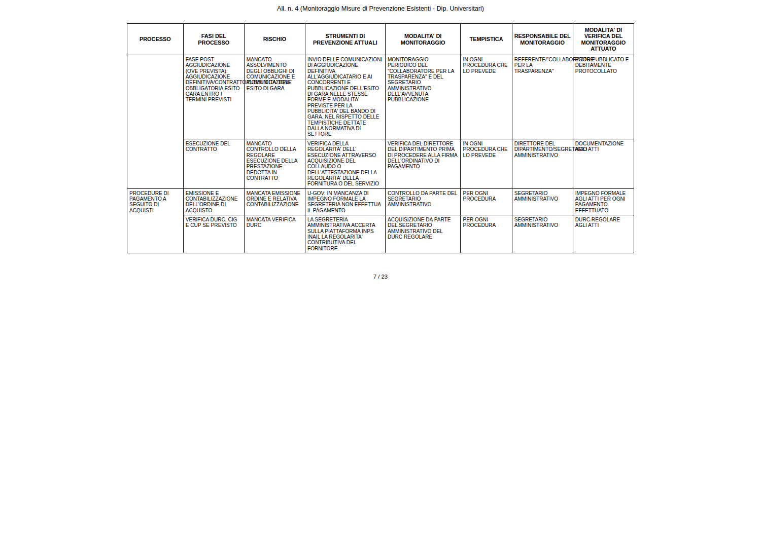All. n. 4 (Monitoraggio Misure di Prevenzione Esistenti - Dip. Universitari)
| PROCESSO | FASI DEL PROCESSO | RISCHIO | STRUMENTI DI PREVENZIONE ATTUALI | MODALITA' DI MONITORAGGIO | TEMPISTICA | RESPONSABILE DEL MONITORAGGIO | MODALITA' DI VERIFICA DEL MONITORAGGIO ATTUATO |
| --- | --- | --- | --- | --- | --- | --- | --- |
| | FASE POST AGGIUDICAZIONE (OVE PREVISTA): AGGIUDICAZIONE DEFINITIVA/CONTRATTO/COMUNICAZIONE OBBLIGATORIA ESITO GARA ENTRO I TERMINI PREVISTI | MANCATO ASSOLVIMENTO DEGLI OBBLIGHI DI COMUNICAZIONE E PUBBLICITA' DELL' ESITO DI GARA | INVIO DELLE COMUNICAZIONI DI AGGIUDICAZIONE DEFINITIVA ALL'AGGIUDICATARIO E AI CONCORRENTI E PUBBLICAZIONE DELL'ESITO DI GARA NELLE STESSE FORME E MODALITA' PREVISTE PER LA PUBBLICITA' DEL BANDO DI GARA, NEL RISPETTO DELLE TEMPISTICHE DETTATE DALLA NORMATIVA DI SETTORE | MONITORAGGIO PERIODICO DEL "COLLABORATORE PER LA TRASPARENZA" E DEL SEGRETARIO AMMINISTRATIVO DELL'AVVENUTA PUBBLICAZIONE | IN OGNI PROCEDURA CHE LO PREVEDE | REFERENTE/"COLLABORATORE PER LA TRASPARENZA" | ESITO PUBBLICATO E DEBITAMENTE PROTOCOLLATO |
| ESECUZIONE DEL CONTRATTO | MANCATO CONTROLLO DELLA REGOLARE ESECUZIONE DELLA PRESTAZIONE DEDOTTA IN CONTRATTO | VERIFICA DELLA REGOLARITA' DELL' ESECUZIONE ATTRAVERSO ACQUISIZIONE DEL COLLAUDO O DELL'ATTESTAZIONE DELLA REGOLARITA' DELLA FORNITURA O DEL SERVIZIO | VERIFICA DEL DIRETTORE DEL DIPARTIMENTO PRIMA DI PROCEDERE ALLA FIRMA DELL'ORDINATIVO DI PAGAMENTO | IN OGNI PROCEDURA CHE LO PREVEDE | DIRETTORE DEL DIPARTIMENTO/SEGRETARIO AMMINISTRATIVO | DOCUMENTAZIONE AGLI ATTI |
| PROCEDURE DI PAGAMENTO A SEGUITO DI ACQUISTI | EMISSIONE E CONTABILIZZAZIONE DELL'ORDINE DI ACQUISTO | MANCATA EMISSIONE ORDINE E RELATIVA CONTABILIZZAZIONE | U-GOV: IN MANCANZA DI IMPEGNO FORMALE LA SEGRETERIA NON EFFETTUA IL PAGAMENTO | CONTROLLO DA PARTE DEL SEGRETARIO AMMINISTRATIVO | PER OGNI PROCEDURA | SEGRETARIO AMMINISTRATIVO | IMPEGNO FORMALE AGLI ATTI PER OGNI PAGAMENTO EFFETTUATO |
| VERIFICA DURC, CIG E CUP SE PREVISTO | MANCATA VERIFICA DURC | LA SEGRETERIA AMMINISTRATIVA ACCERTA SULLA PIATTAFORMA INPS INAIL LA REGOLARITA' CONTRIBUTIVA DEL FORNITORE | ACQUISIZIONE DA PARTE DEL SEGRETARIO AMMINISTRATIVO DEL DURC REGOLARE | PER OGNI PROCEDURA | SEGRETARIO AMMINISTRATIVO | DURC REGOLARE AGLI ATTI |
7 / 23